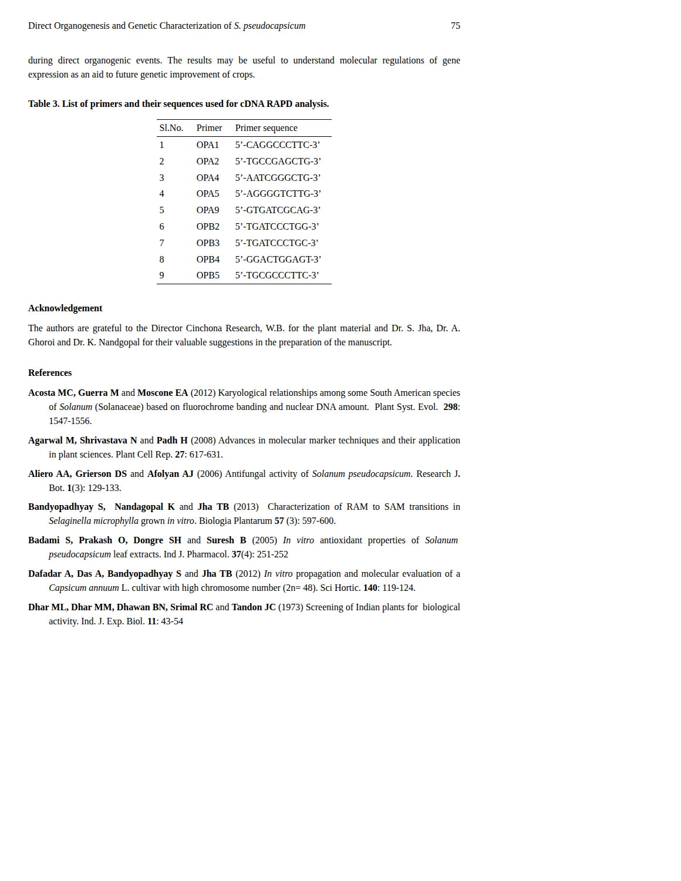Direct Organogenesis and Genetic Characterization of S. pseudocapsicum 75
during direct organogenic events. The results may be useful to understand molecular regulations of gene expression as an aid to future genetic improvement of crops.
Table 3. List of primers and their sequences used for cDNA RAPD analysis.
| Sl.No. | Primer | Primer sequence |
| --- | --- | --- |
| 1 | OPA1 | 5’-CAGGCCCTTC-3’ |
| 2 | OPA2 | 5’-TGCCGAGCTG-3’ |
| 3 | OPA4 | 5’-AATCGGGCTG-3’ |
| 4 | OPA5 | 5’-AGGGGTCTTG-3’ |
| 5 | OPA9 | 5’-GTGATCGCAG-3’ |
| 6 | OPB2 | 5’-TGATCCCTGG-3’ |
| 7 | OPB3 | 5’-TGATCCCTGC-3’ |
| 8 | OPB4 | 5’-GGACTGGAGT-3’ |
| 9 | OPB5 | 5’-TGCGCCCTTC-3’ |
Acknowledgement
The authors are grateful to the Director Cinchona Research, W.B. for the plant material and Dr. S. Jha, Dr. A. Ghoroi and Dr. K. Nandgopal for their valuable suggestions in the preparation of the manuscript.
References
Acosta MC, Guerra M and Moscone EA (2012) Karyological relationships among some South American species of Solanum (Solanaceae) based on fluorochrome banding and nuclear DNA amount. Plant Syst. Evol. 298: 1547-1556.
Agarwal M, Shrivastava N and Padh H (2008) Advances in molecular marker techniques and their application in plant sciences. Plant Cell Rep. 27: 617-631.
Aliero AA, Grierson DS and Afolyan AJ (2006) Antifungal activity of Solanum pseudocapsicum. Research J. Bot. 1(3): 129-133.
Bandyopadhyay S, Nandagopal K and Jha TB (2013) Characterization of RAM to SAM transitions in Selaginella microphylla grown in vitro. Biologia Plantarum 57 (3): 597-600.
Badami S, Prakash O, Dongre SH and Suresh B (2005) In vitro antioxidant properties of Solanum pseudocapsicum leaf extracts. Ind J. Pharmacol. 37(4): 251-252
Dafadar A, Das A, Bandyopadhyay S and Jha TB (2012) In vitro propagation and molecular evaluation of a Capsicum annuum L. cultivar with high chromosome number (2n= 48). Sci Hortic. 140: 119-124.
Dhar ML, Dhar MM, Dhawan BN, Srimal RC and Tandon JC (1973) Screening of Indian plants for biological activity. Ind. J. Exp. Biol. 11: 43-54